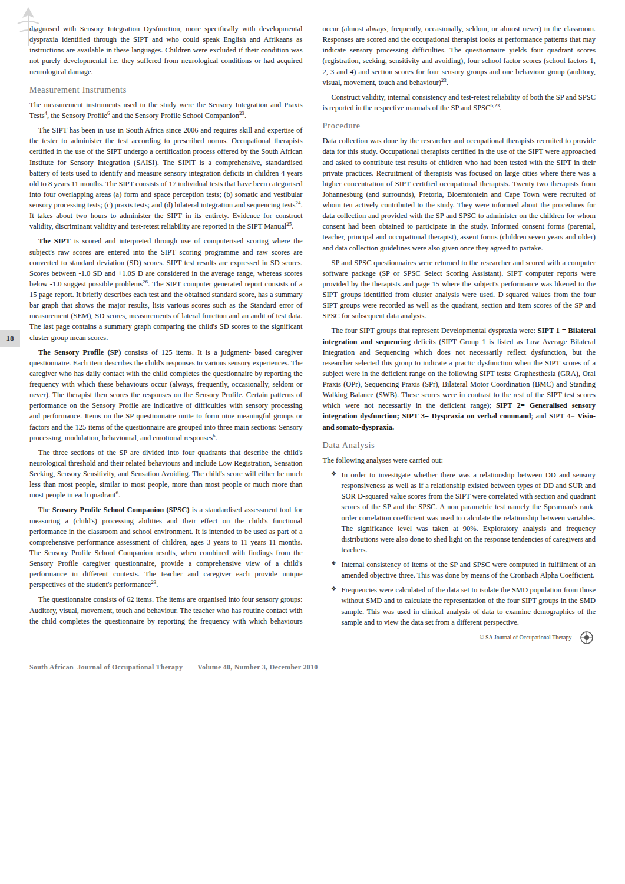18
diagnosed with Sensory Integration Dysfunction, more specifically with developmental dyspraxia identified through the SIPT and who could speak English and Afrikaans as instructions are available in these languages. Children were excluded if their condition was not purely developmental i.e. they suffered from neurological conditions or had acquired neurological damage.
Measurement Instruments
The measurement instruments used in the study were the Sensory Integration and Praxis Tests4, the Sensory Profile6 and the Sensory Profile School Companion23.
The SIPT has been in use in South Africa since 2006 and requires skill and expertise of the tester to administer the test according to prescribed norms. Occupational therapists certified in the use of the SIPT undergo a certification process offered by the South African Institute for Sensory Integration (SAISI). The SIPIT is a comprehensive, standardised battery of tests used to identify and measure sensory integration deficits in children 4 years old to 8 years 11 months. The SIPT consists of 17 individual tests that have been categorised into four overlapping areas (a) form and space perception tests; (b) somatic and vestibular sensory processing tests; (c) praxis tests; and (d) bilateral integration and sequencing tests24. It takes about two hours to administer the SIPT in its entirety. Evidence for construct validity, discriminant validity and test-retest reliability are reported in the SIPT Manual25.
The SIPT is scored and interpreted through use of computerised scoring where the subject's raw scores are entered into the SIPT scoring programme and raw scores are converted to standard deviation (SD) scores. SIPT test results are expressed in SD scores. Scores between -1.0 SD and +1.0S D are considered in the average range, whereas scores below -1.0 suggest possible problems26. The SIPT computer generated report consists of a 15 page report. It briefly describes each test and the obtained standard score, has a summary bar graph that shows the major results, lists various scores such as the Standard error of measurement (SEM), SD scores, measurements of lateral function and an audit of test data. The last page contains a summary graph comparing the child's SD scores to the significant cluster group mean scores.
The Sensory Profile (SP) consists of 125 items. It is a judgment- based caregiver questionnaire. Each item describes the child's responses to various sensory experiences. The caregiver who has daily contact with the child completes the questionnaire by reporting the frequency with which these behaviours occur (always, frequently, occasionally, seldom or never). The therapist then scores the responses on the Sensory Profile. Certain patterns of performance on the Sensory Profile are indicative of difficulties with sensory processing and performance. Items on the SP questionnaire unite to form nine meaningful groups or factors and the 125 items of the questionnaire are grouped into three main sections: Sensory processing, modulation, behavioural, and emotional responses6.
The three sections of the SP are divided into four quadrants that describe the child's neurological threshold and their related behaviours and include Low Registration, Sensation Seeking, Sensory Sensitivity, and Sensation Avoiding. The child's score will either be much less than most people, similar to most people, more than most people or much more than most people in each quadrant6.
The Sensory Profile School Companion (SPSC) is a standardised assessment tool for measuring a (child's) processing abilities and their effect on the child's functional performance in the classroom and school environment. It is intended to be used as part of a comprehensive performance assessment of children, ages 3 years to 11 years 11 months. The Sensory Profile School Companion results, when combined with findings from the Sensory Profile caregiver questionnaire, provide a comprehensive view of a child's performance in different contexts. The teacher and caregiver each provide unique perspectives of the student's performance23.
The questionnaire consists of 62 items. The items are organised into four sensory groups: Auditory, visual, movement, touch and behaviour. The teacher who has routine contact with the child completes the questionnaire by reporting the frequency with which behaviours occur (almost always, frequently, occasionally, seldom, or almost never) in the classroom. Responses are scored and the occupational therapist looks at performance patterns that may indicate sensory processing difficulties. The questionnaire yields four quadrant scores (registration, seeking, sensitivity and avoiding), four school factor scores (school factors 1, 2, 3 and 4) and section scores for four sensory groups and one behaviour group (auditory, visual, movement, touch and behaviour)23.
Construct validity, internal consistency and test-retest reliability of both the SP and SPSC is reported in the respective manuals of the SP and SPSC6,23.
Procedure
Data collection was done by the researcher and occupational therapists recruited to provide data for this study. Occupational therapists certified in the use of the SIPT were approached and asked to contribute test results of children who had been tested with the SIPT in their private practices. Recruitment of therapists was focused on large cities where there was a higher concentration of SIPT certified occupational therapists. Twenty-two therapists from Johannesburg (and surrounds), Pretoria, Bloemfontein and Cape Town were recruited of whom ten actively contributed to the study. They were informed about the procedures for data collection and provided with the SP and SPSC to administer on the children for whom consent had been obtained to participate in the study. Informed consent forms (parental, teacher, principal and occupational therapist), assent forms (children seven years and older) and data collection guidelines were also given once they agreed to partake.
SP and SPSC questionnaires were returned to the researcher and scored with a computer software package (SP or SPSC Select Scoring Assistant). SIPT computer reports were provided by the therapists and page 15 where the subject's performance was likened to the SIPT groups identified from cluster analysis were used. D-squared values from the four SIPT groups were recorded as well as the quadrant, section and item scores of the SP and SPSC for subsequent data analysis.
The four SIPT groups that represent Developmental dyspraxia were: SIPT 1 = Bilateral integration and sequencing deficits (SIPT Group 1 is listed as Low Average Bilateral Integration and Sequencing which does not necessarily reflect dysfunction, but the researcher selected this group to indicate a practic dysfunction when the SIPT scores of a subject were in the deficient range on the following SIPT tests: Graphesthesia (GRA), Oral Praxis (OPr), Sequencing Praxis (SPr), Bilateral Motor Coordination (BMC) and Standing Walking Balance (SWB). These scores were in contrast to the rest of the SIPT test scores which were not necessarily in the deficient range); SIPT 2= Generalised sensory integration dysfunction; SIPT 3= Dyspraxia on verbal command; and SIPT 4= Visio- and somato-dyspraxia.
Data Analysis
The following analyses were carried out:
In order to investigate whether there was a relationship between DD and sensory responsiveness as well as if a relationship existed between types of DD and SUR and SOR D-squared value scores from the SIPT were correlated with section and quadrant scores of the SP and the SPSC. A non-parametric test namely the Spearman's rank-order correlation coefficient was used to calculate the relationship between variables. The significance level was taken at 90%. Exploratory analysis and frequency distributions were also done to shed light on the response tendencies of caregivers and teachers.
Internal consistency of items of the SP and SPSC were computed in fulfilment of an amended objective three. This was done by means of the Cronbach Alpha Coefficient.
Frequencies were calculated of the data set to isolate the SMD population from those without SMD and to calculate the representation of the four SIPT groups in the SMD sample. This was used in clinical analysis of data to examine demographics of the sample and to view the data set from a different perspective.
© SA Journal of Occupational Therapy
South African Journal of Occupational Therapy — Volume 40, Number 3, December 2010